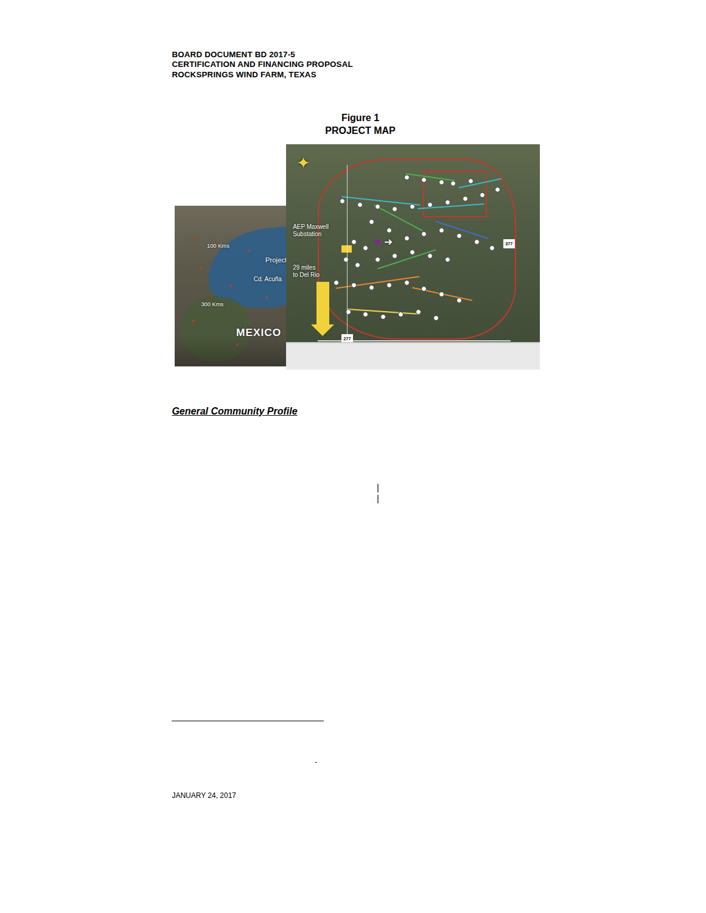BOARD DOCUMENT BD 2017-5
CERTIFICATION AND FINANCING PROPOSAL
ROCKSPRINGS WIND FARM, TEXAS
Figure 1
PROJECT MAP
USA
MEXICO
Project Site
★
Cd. Acuña
Del Rio
100 Kms
300 Kms
Border line
✦
AEP Maxwell
Substation
➜
29 miles
to Del Rio
277
377
General Community Profile
|
|
JANUARY 24, 2017